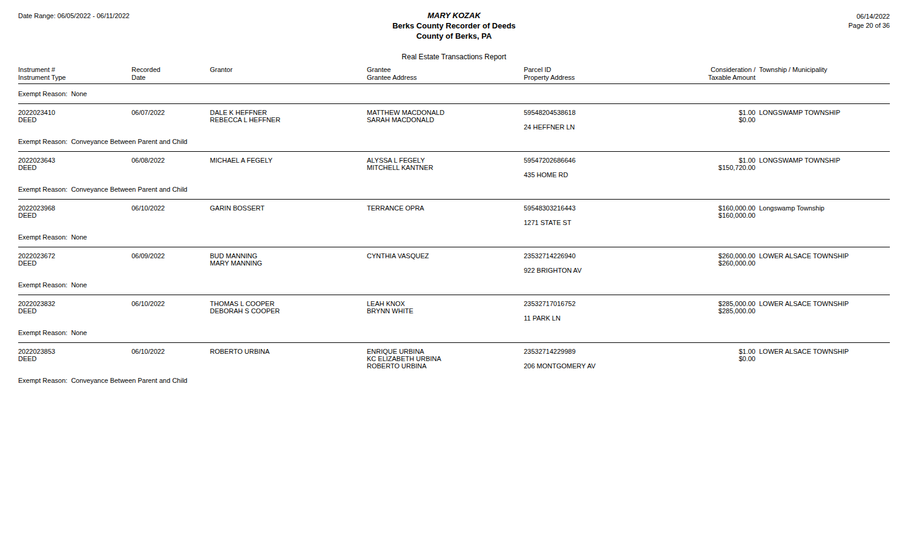Date Range: 06/05/2022 - 06/11/2022
MARY KOZAK
Berks County Recorder of Deeds
County of Berks, PA
06/14/2022
Page 20 of 36
Real Estate Transactions Report
| Instrument # Instrument Type | Recorded Date | Grantor | Grantee Grantee Address | Parcel ID Property Address | Consideration / Taxable Amount | Township / Municipality |
| --- | --- | --- | --- | --- | --- | --- |
| Exempt Reason: None |
| 2022023410 DEED | 06/07/2022 | DALE K HEFFNER REBECCA L HEFFNER | MATTHEW MACDONALD SARAH MACDONALD | 59548204538618 24 HEFFNER LN | $1.00 $0.00 | LONGSWAMP TOWNSHIP |
| Exempt Reason: Conveyance Between Parent and Child |
| 2022023643 DEED | 06/08/2022 | MICHAEL A FEGELY | ALYSSA L FEGELY MITCHELL KANTNER | 59547202686646 435 HOME RD | $1.00 $150,720.00 | LONGSWAMP TOWNSHIP |
| Exempt Reason: Conveyance Between Parent and Child |
| 2022023968 DEED | 06/10/2022 | GARIN BOSSERT | TERRANCE OPRA | 59548303216443 1271 STATE ST | $160,000.00 $160,000.00 | Longswamp Township |
| Exempt Reason: None |
| 2022023672 DEED | 06/09/2022 | BUD MANNING MARY MANNING | CYNTHIA VASQUEZ | 23532714226940 922 BRIGHTON AV | $260,000.00 $260,000.00 | LOWER ALSACE TOWNSHIP |
| Exempt Reason: None |
| 2022023832 DEED | 06/10/2022 | THOMAS L COOPER DEBORAH S COOPER | LEAH KNOX BRYNN WHITE | 23532717016752 11 PARK LN | $285,000.00 $285,000.00 | LOWER ALSACE TOWNSHIP |
| Exempt Reason: None |
| 2022023853 DEED | 06/10/2022 | ROBERTO URBINA | ENRIQUE URBINA KC ELIZABETH URBINA ROBERTO URBINA | 23532714229989 206 MONTGOMERY AV | $1.00 $0.00 | LOWER ALSACE TOWNSHIP |
| Exempt Reason: Conveyance Between Parent and Child |